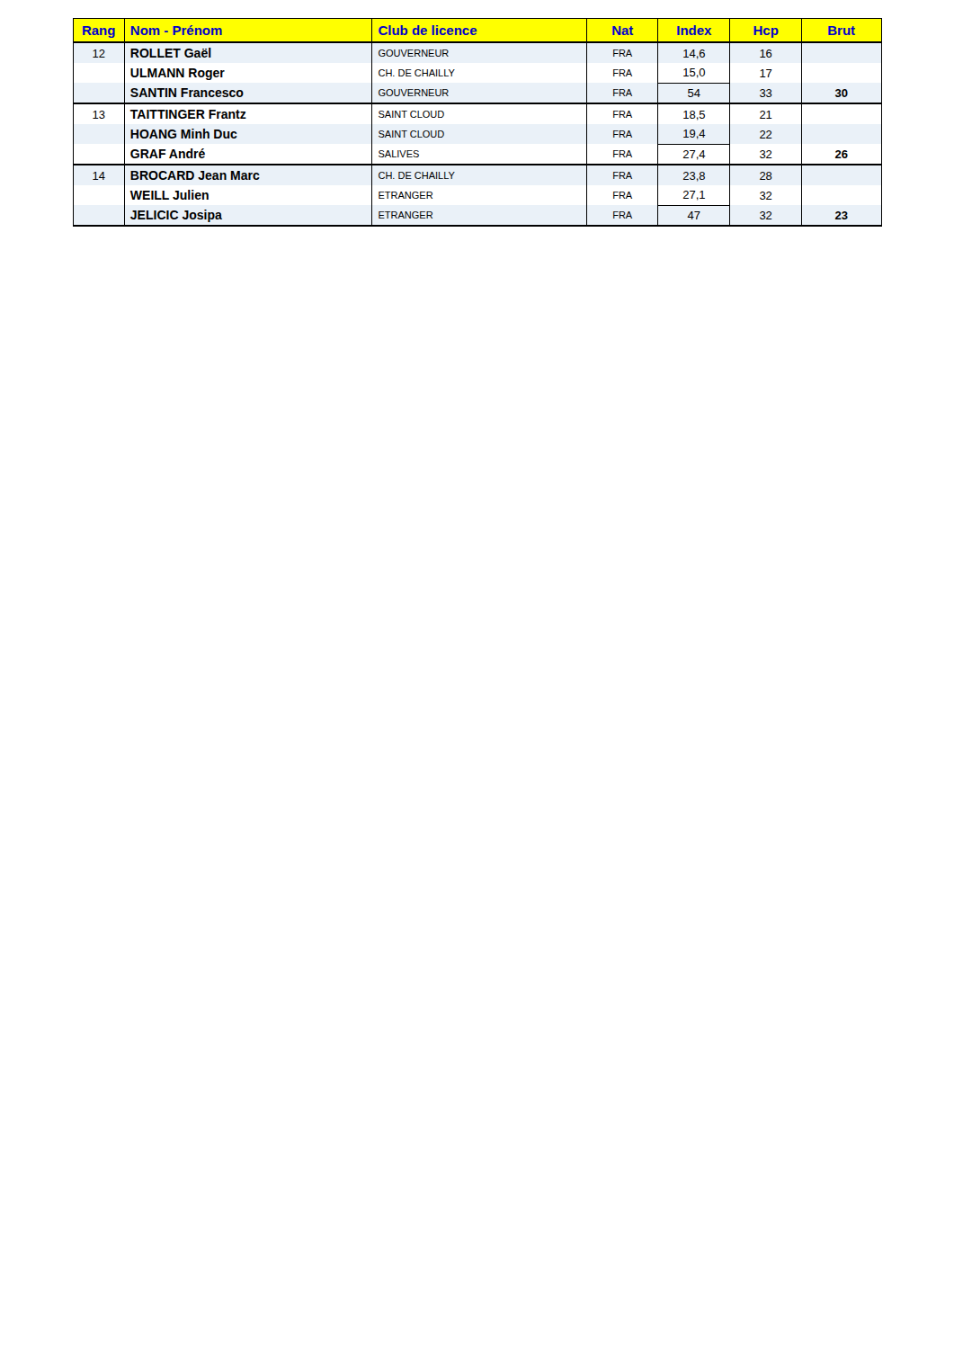| Rang | Nom - Prénom | Club de licence | Nat | Index | Hcp | Brut |
| --- | --- | --- | --- | --- | --- | --- |
| 12 | ROLLET Gaël | GOUVERNEUR | FRA | 14,6 | 16 | |
| | ULMANN Roger | CH. DE CHAILLY | FRA | 15,0 | 17 | |
| | SANTIN Francesco | GOUVERNEUR | FRA | 54 | 33 | 30 |
| 13 | TAITTINGER Frantz | SAINT CLOUD | FRA | 18,5 | 21 | |
| | HOANG Minh Duc | SAINT CLOUD | FRA | 19,4 | 22 | |
| | GRAF André | SALIVES | FRA | 27,4 | 32 | 26 |
| 14 | BROCARD Jean Marc | CH. DE CHAILLY | FRA | 23,8 | 28 | |
| | WEILL Julien | ETRANGER | FRA | 27,1 | 32 | |
| | JELICIC Josipa | ETRANGER | FRA | 47 | 32 | 23 |